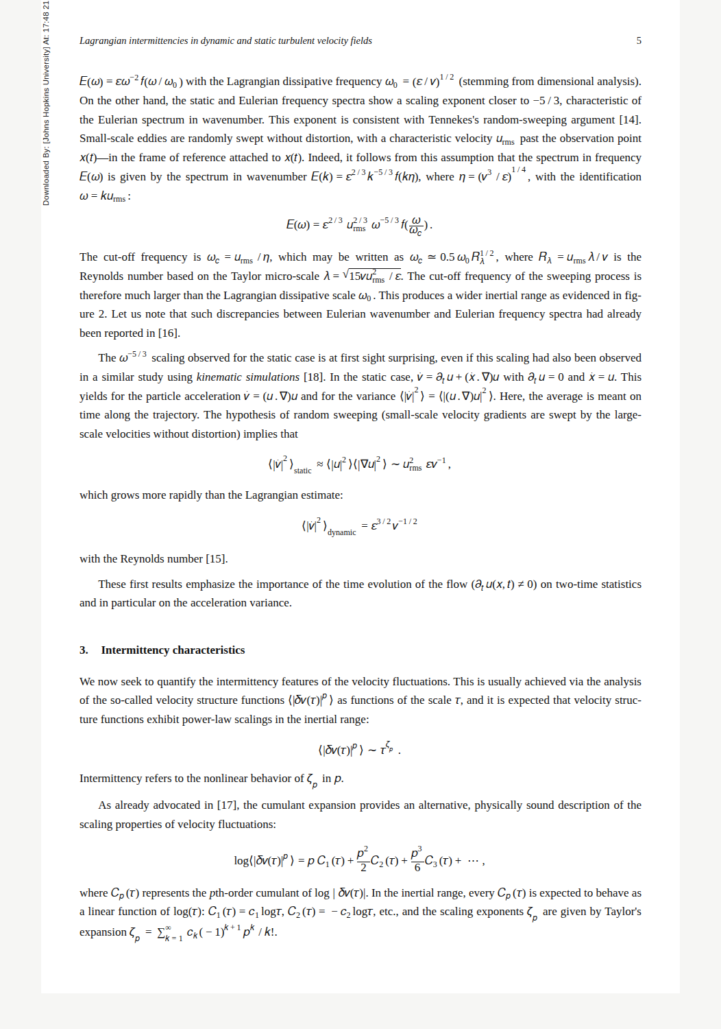Downloaded By: [Johns Hopkins University] At: 17:48 21 February 2007
Lagrangian intermittencies in dynamic and static turbulent velocity fields 5
E(ω)=εω−2f(ω/ω0) with the Lagrangian dissipative frequency ω0=(ε/ν)1/2 (stemming from dimensional analysis). On the other hand, the static and Eulerian frequency spectra show a scaling exponent closer to −5/3, characteristic of the Eulerian spectrum in wavenumber. This exponent is consistent with Tennekes's random-sweeping argument [14]. Small-scale eddies are randomly swept without distortion, with a characteristic velocity urms past the observation point x(t)—in the frame of reference attached to x(t). Indeed, it follows from this assumption that the spectrum in frequency E(ω) is given by the spectrum in wavenumber E(k)=ε2/3k−5/3f(kη), where η=(ν3/ε)1/4, with the identification ω=kurms:
E(ω)= ε2/3 urms2/3 ω−5/3 f (ωωc) .
The cut-off frequency is ωc=urms/η, which may be written as ωc≃0.5ω0Rλ1/2, where Rλ=urmsλ/ν is the Reynolds number based on the Taylor micro-scale λ=15νurms2/ε. The cut-off frequency of the sweeping process is therefore much larger than the Lagrangian dissipative scale ω0. This produces a wider inertial range as evidenced in figure 2. Let us note that such discrepancies between Eulerian wavenumber and Eulerian frequency spectra had already been reported in [16].
The ω−5/3 scaling observed for the static case is at first sight surprising, even if this scaling had also been observed in a similar study using kinematic simulations [18]. In the static case, v˙=∂tu+(x˙.∇)u with ∂tu=0 and x˙=u. This yields for the particle acceleration v˙=(u.∇)u and for the variance ⟨|v˙|2⟩=⟨|(u.∇)u|2⟩. Here, the average is meant on time along the trajectory. The hypothesis of random sweeping (small-scale velocity gradients are swept by the large-scale velocities without distortion) implies that
⟨|v˙|2⟩static ≈ ⟨|u|2⟩ ⟨|∇u|2⟩ ∼ urms2 εν−1 ,
which grows more rapidly than the Lagrangian estimate:
⟨|v˙|2⟩dynamic = ε3/2 ν−1/2
with the Reynolds number [15].
These first results emphasize the importance of the time evolution of the flow (∂tu(x,t)≠0) on two-time statistics and in particular on the acceleration variance.
3. Intermittency characteristics
We now seek to quantify the intermittency features of the velocity fluctuations. This is usually achieved via the analysis of the so-called velocity structure functions ⟨|δv(τ)|p⟩ as functions of the scale τ, and it is expected that velocity structure functions exhibit power-law scalings in the inertial range:
⟨|δv(τ)|p⟩ ∼ τζp .
Intermittency refers to the nonlinear behavior of ζp in p.
As already advocated in [17], the cumulant expansion provides an alternative, physically sound description of the scaling properties of velocity fluctuations:
log⁡ ⟨|δv(τ)|p⟩ = pC1(τ) + p22 C2(τ) + p36 C3(τ) +⋯,
where Cp(τ) represents the pth-order cumulant of log⁡|δv(τ)|. In the inertial range, every Cp(τ) is expected to behave as a linear function of log⁡(τ): C1(τ)=c1log⁡τ, C2(τ)=−c2log⁡τ, etc., and the scaling exponents ζp are given by Taylor's expansion ζp=∑k=1∞ck(−1)k+1pk/k!.